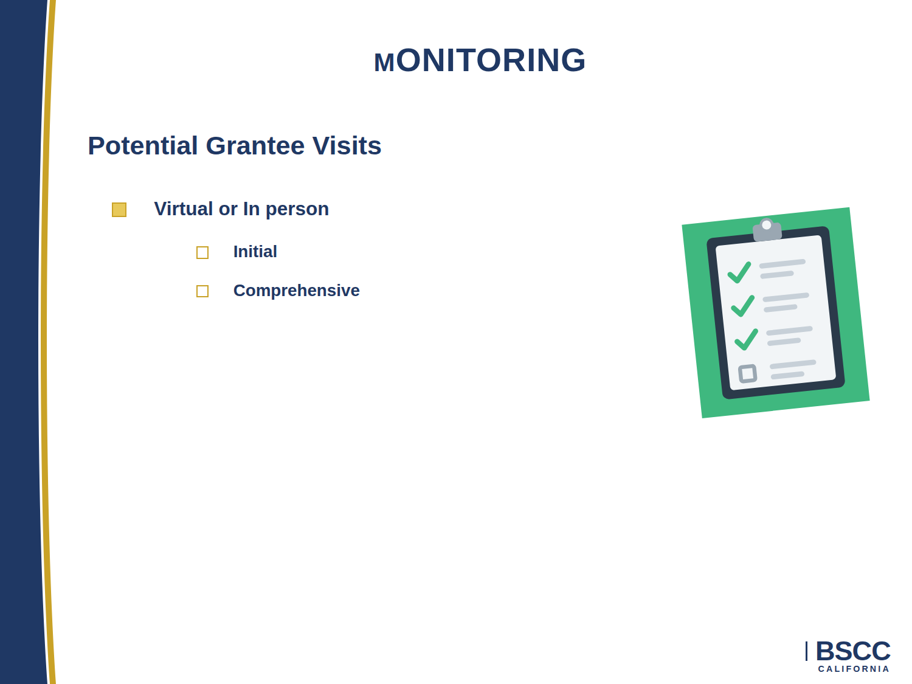MONITORING
Potential Grantee Visits
Virtual or In person
Initial
Comprehensive
BSCC
CALIFORNIA